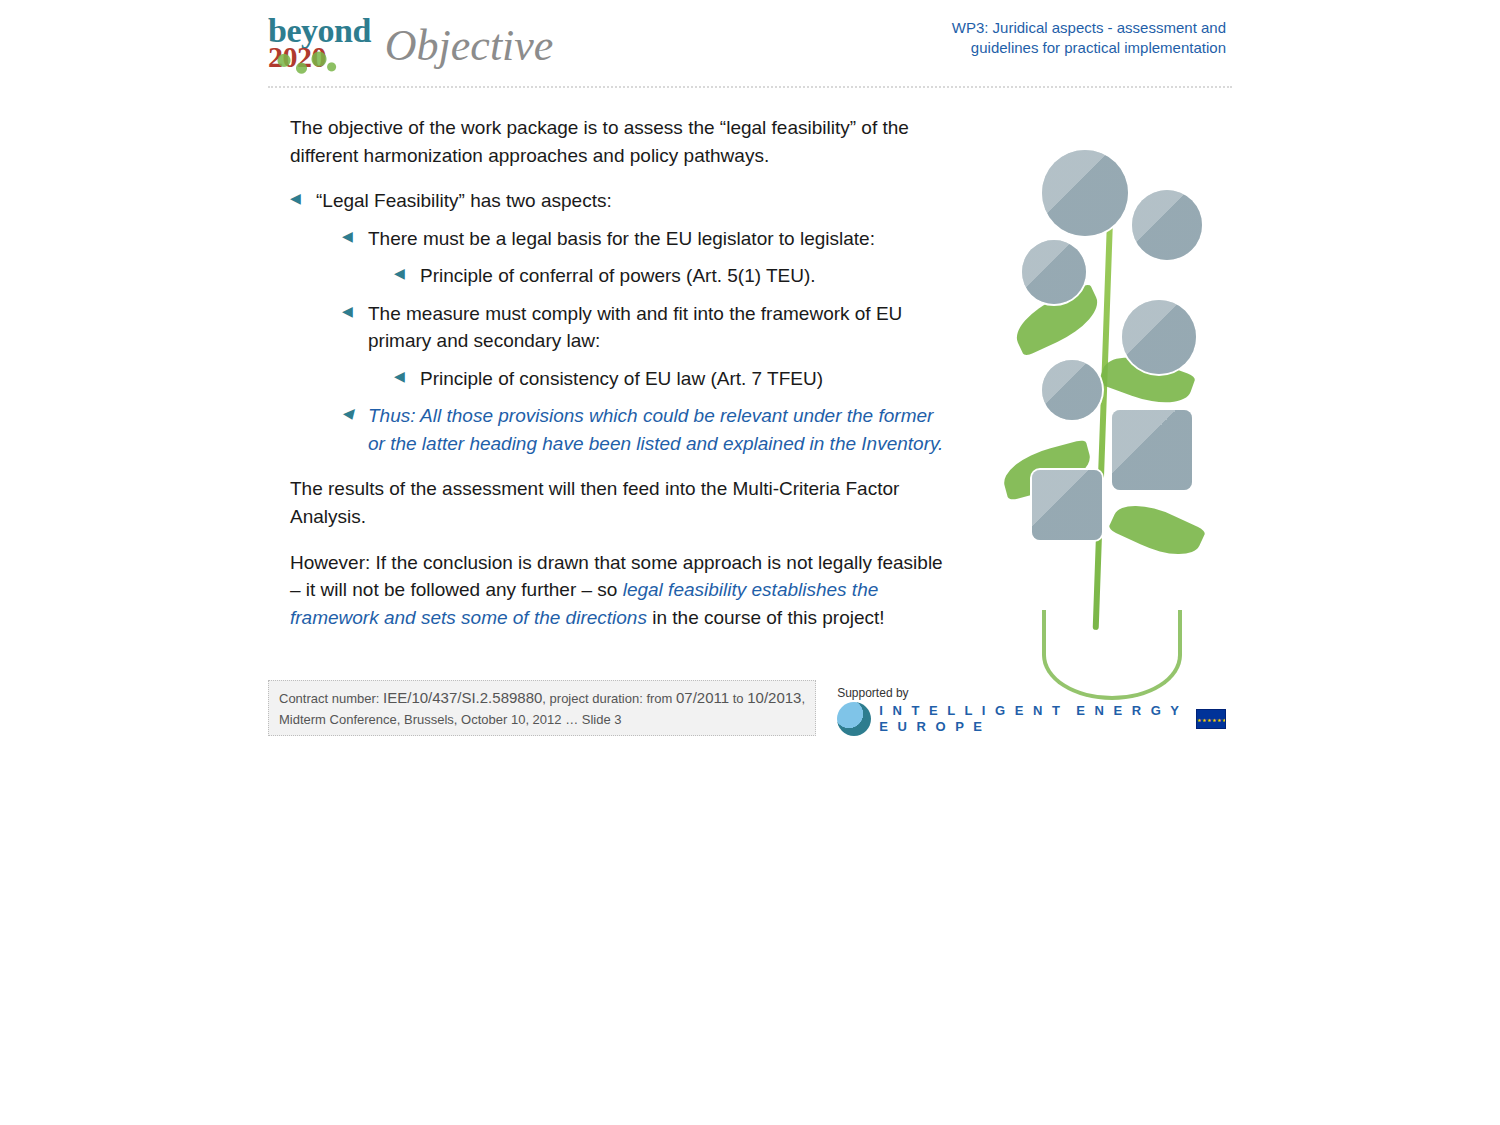beyond 2020
Objective
WP3: Juridical aspects - assessment and
guidelines for practical implementation
The objective of the work package is to assess the “legal feasibility” of the different harmonization approaches and policy pathways.
“Legal Feasibility” has two aspects:
There must be a legal basis for the EU legislator to legislate:
Principle of conferral of powers (Art. 5(1) TEU).
The measure must comply with and fit into the framework of EU primary and secondary law:
Principle of consistency of EU law (Art. 7 TFEU)
Thus: All those provisions which could be relevant under the former or the latter heading have been listed and explained in the Inventory.
The results of the assessment will then feed into the Multi-Criteria Factor Analysis.
However: If the conclusion is drawn that some approach is not legally feasible – it will not be followed any further – so legal feasibility establishes the framework and sets some of the directions in the course of this project!
Contract number: IEE/10/437/SI.2.589880, project duration: from 07/2011 to 10/2013,
Midterm Conference, Brussels, October 10, 2012 … Slide 3
Supported by
I N T E L L I G E N T E N E R G Y
E U R O P E